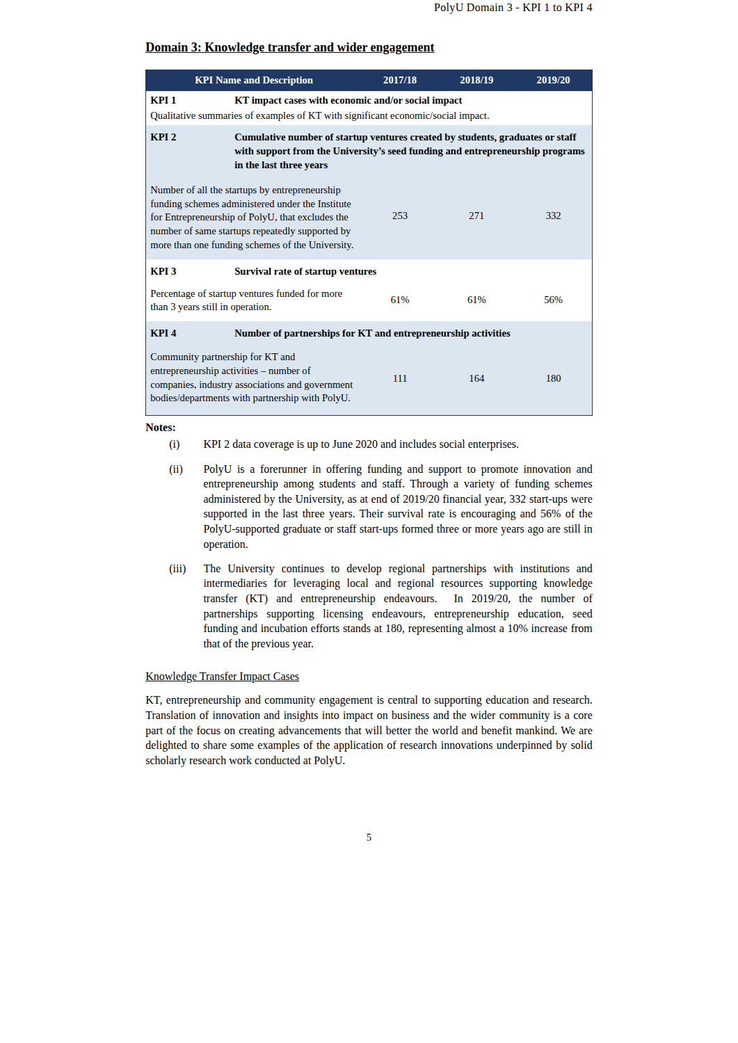PolyU Domain 3 - KPI 1 to KPI 4
Domain 3: Knowledge transfer and wider engagement
| KPI Name and Description | 2017/18 | 2018/19 | 2019/20 |
| --- | --- | --- | --- |
| / KPI 1 / KT impact cases with economic and/or social impact / Qualitative summaries of examples of KT with significant economic/social impact. |
| / KPI 2 / Cumulative number of startup ventures created by students, graduates or staff with support from the University’s seed funding and entrepreneurship programs in the last three years / |
| Number of all the startups by entrepreneurship funding schemes administered under the Institute for Entrepreneurship of PolyU, that excludes the number of same startups repeatedly supported by more than one funding schemes of the University. | 253 | 271 | 332 |
| / KPI 3 / Survival rate of startup ventures / |
| Percentage of startup ventures funded for more than 3 years still in operation. | 61% | 61% | 56% |
| / KPI 4 / Number of partnerships for KT and entrepreneurship activities / |
| Community partnership for KT and entrepreneurship activities – number of companies, industry associations and government bodies/departments with partnership with PolyU. | 111 | 164 | 180 |
Notes:
(i) KPI 2 data coverage is up to June 2020 and includes social enterprises.
(ii) PolyU is a forerunner in offering funding and support to promote innovation and entrepreneurship among students and staff. Through a variety of funding schemes administered by the University, as at end of 2019/20 financial year, 332 start-ups were supported in the last three years. Their survival rate is encouraging and 56% of the PolyU-supported graduate or staff start-ups formed three or more years ago are still in operation.
(iii) The University continues to develop regional partnerships with institutions and intermediaries for leveraging local and regional resources supporting knowledge transfer (KT) and entrepreneurship endeavours. In 2019/20, the number of partnerships supporting licensing endeavours, entrepreneurship education, seed funding and incubation efforts stands at 180, representing almost a 10% increase from that of the previous year.
Knowledge Transfer Impact Cases
KT, entrepreneurship and community engagement is central to supporting education and research. Translation of innovation and insights into impact on business and the wider community is a core part of the focus on creating advancements that will better the world and benefit mankind. We are delighted to share some examples of the application of research innovations underpinned by solid scholarly research work conducted at PolyU.
5